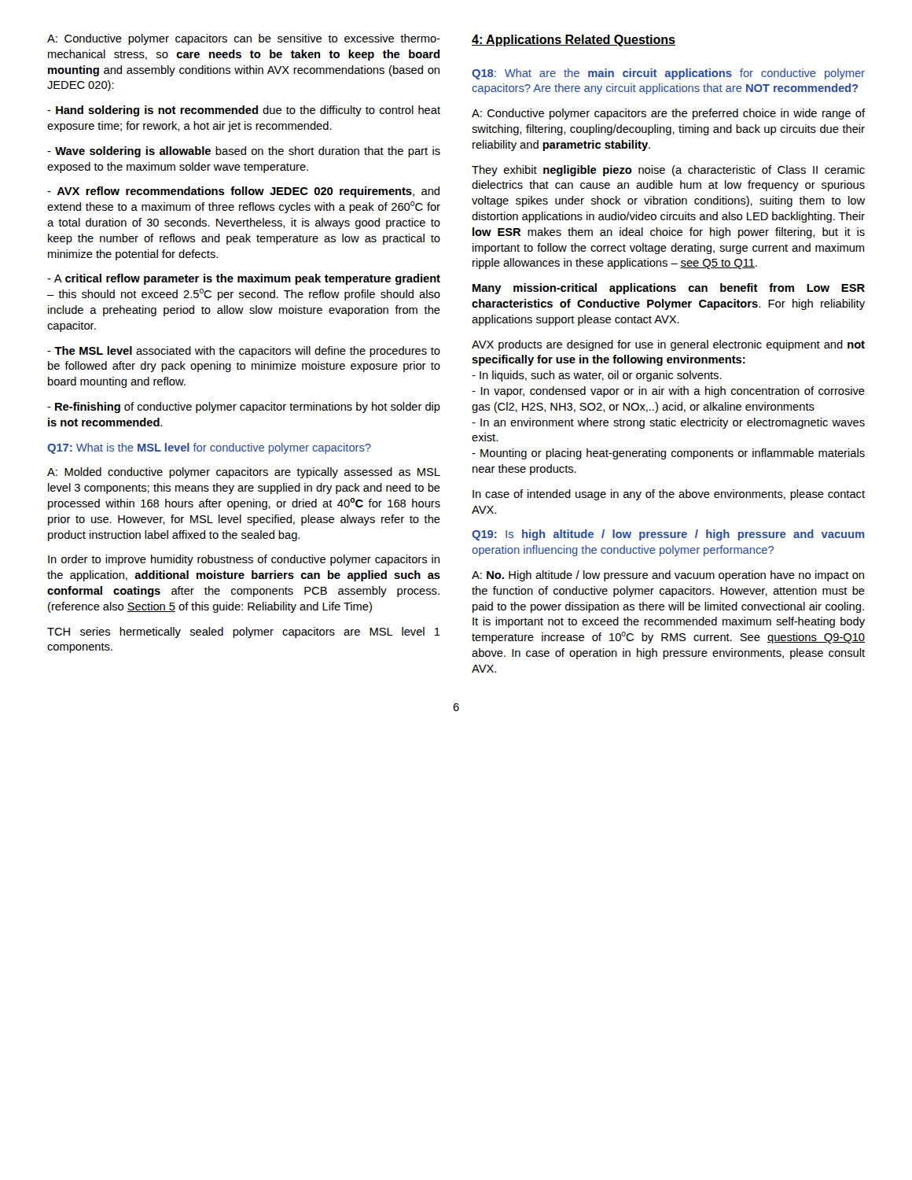A: Conductive polymer capacitors can be sensitive to excessive thermo-mechanical stress, so care needs to be taken to keep the board mounting and assembly conditions within AVX recommendations (based on JEDEC 020):
- Hand soldering is not recommended due to the difficulty to control heat exposure time; for rework, a hot air jet is recommended.
- Wave soldering is allowable based on the short duration that the part is exposed to the maximum solder wave temperature.
- AVX reflow recommendations follow JEDEC 020 requirements, and extend these to a maximum of three reflows cycles with a peak of 260oC for a total duration of 30 seconds. Nevertheless, it is always good practice to keep the number of reflows and peak temperature as low as practical to minimize the potential for defects.
- A critical reflow parameter is the maximum peak temperature gradient – this should not exceed 2.5oC per second. The reflow profile should also include a preheating period to allow slow moisture evaporation from the capacitor.
- The MSL level associated with the capacitors will define the procedures to be followed after dry pack opening to minimize moisture exposure prior to board mounting and reflow.
- Re-finishing of conductive polymer capacitor terminations by hot solder dip is not recommended.
Q17: What is the MSL level for conductive polymer capacitors?
A: Molded conductive polymer capacitors are typically assessed as MSL level 3 components; this means they are supplied in dry pack and need to be processed within 168 hours after opening, or dried at 40oC for 168 hours prior to use. However, for MSL level specified, please always refer to the product instruction label affixed to the sealed bag.
In order to improve humidity robustness of conductive polymer capacitors in the application, additional moisture barriers can be applied such as conformal coatings after the components PCB assembly process. (reference also Section 5 of this guide: Reliability and Life Time)
TCH series hermetically sealed polymer capacitors are MSL level 1 components.
4: Applications Related Questions
Q18: What are the main circuit applications for conductive polymer capacitors? Are there any circuit applications that are NOT recommended?
A: Conductive polymer capacitors are the preferred choice in wide range of switching, filtering, coupling/decoupling, timing and back up circuits due their reliability and parametric stability.
They exhibit negligible piezo noise (a characteristic of Class II ceramic dielectrics that can cause an audible hum at low frequency or spurious voltage spikes under shock or vibration conditions), suiting them to low distortion applications in audio/video circuits and also LED backlighting. Their low ESR makes them an ideal choice for high power filtering, but it is important to follow the correct voltage derating, surge current and maximum ripple allowances in these applications – see Q5 to Q11.
Many mission-critical applications can benefit from Low ESR characteristics of Conductive Polymer Capacitors. For high reliability applications support please contact AVX.
AVX products are designed for use in general electronic equipment and not specifically for use in the following environments:
- In liquids, such as water, oil or organic solvents.
- In vapor, condensed vapor or in air with a high concentration of corrosive gas (Cl2, H2S, NH3, SO2, or NOx,..) acid, or alkaline environments
- In an environment where strong static electricity or electromagnetic waves exist.
- Mounting or placing heat-generating components or inflammable materials near these products.
In case of intended usage in any of the above environments, please contact AVX.
Q19: Is high altitude / low pressure / high pressure and vacuum operation influencing the conductive polymer performance?
A: No. High altitude / low pressure and vacuum operation have no impact on the function of conductive polymer capacitors. However, attention must be paid to the power dissipation as there will be limited convectional air cooling. It is important not to exceed the recommended maximum self-heating body temperature increase of 10oC by RMS current. See questions Q9-Q10 above. In case of operation in high pressure environments, please consult AVX.
6